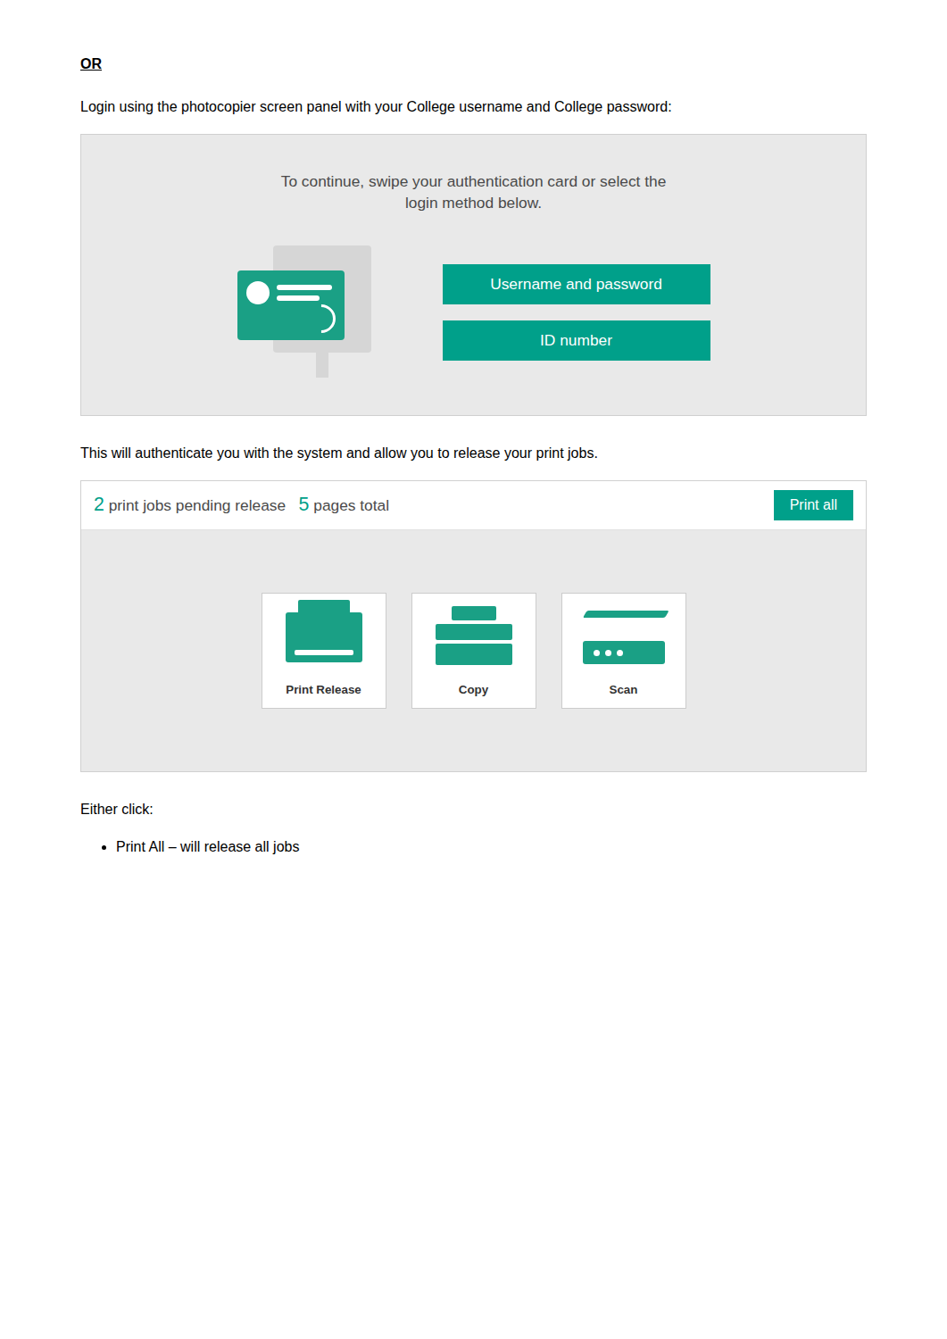OR
Login using the photocopier screen panel with your College username and College password:
To continue, swipe your authentication card or select the
login method below.
Username and password ID number
This will authenticate you with the system and allow you to release your print jobs.
2 print jobs pending release 5 pages total
Print all
Print Release
Copy
Scan
Either click:
Print All – will release all jobs